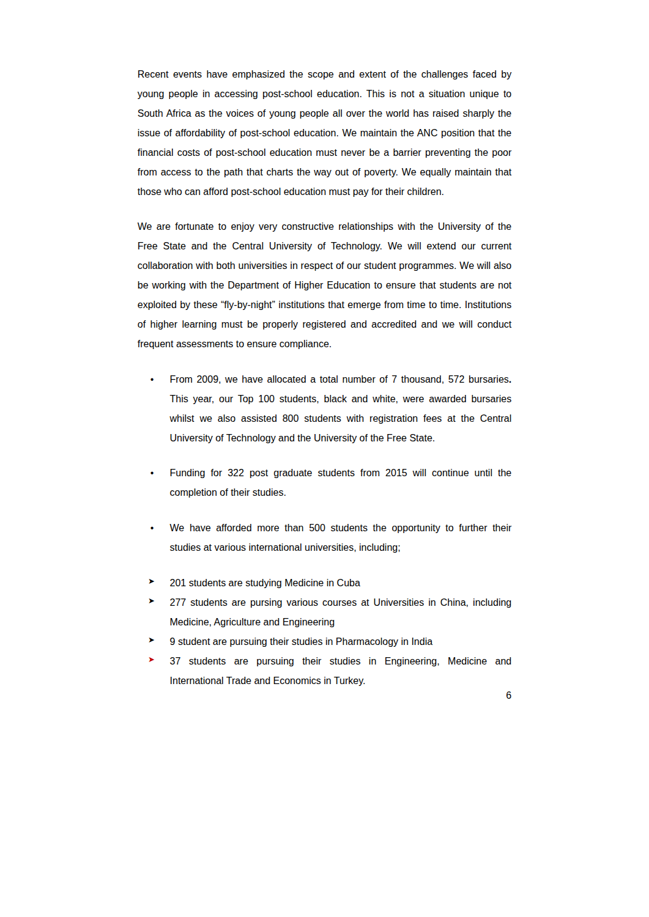Recent events have emphasized the scope and extent of the challenges faced by young people in accessing post-school education. This is not a situation unique to South Africa as the voices of young people all over the world has raised sharply the issue of affordability of post-school education. We maintain the ANC position that the financial costs of post-school education must never be a barrier preventing the poor from access to the path that charts the way out of poverty. We equally maintain that those who can afford post-school education must pay for their children.
We are fortunate to enjoy very constructive relationships with the University of the Free State and the Central University of Technology. We will extend our current collaboration with both universities in respect of our student programmes. We will also be working with the Department of Higher Education to ensure that students are not exploited by these “fly-by-night” institutions that emerge from time to time. Institutions of higher learning must be properly registered and accredited and we will conduct frequent assessments to ensure compliance.
From 2009, we have allocated a total number of 7 thousand, 572 bursaries. This year, our Top 100 students, black and white, were awarded bursaries whilst we also assisted 800 students with registration fees at the Central University of Technology and the University of the Free State.
Funding for 322 post graduate students from 2015 will continue until the completion of their studies.
We have afforded more than 500 students the opportunity to further their studies at various international universities, including;
201 students are studying Medicine in Cuba
277 students are pursing various courses at Universities in China, including Medicine, Agriculture and Engineering
9 student are pursuing their studies in Pharmacology in India
37 students are pursuing their studies in Engineering, Medicine and International Trade and Economics in Turkey.
6